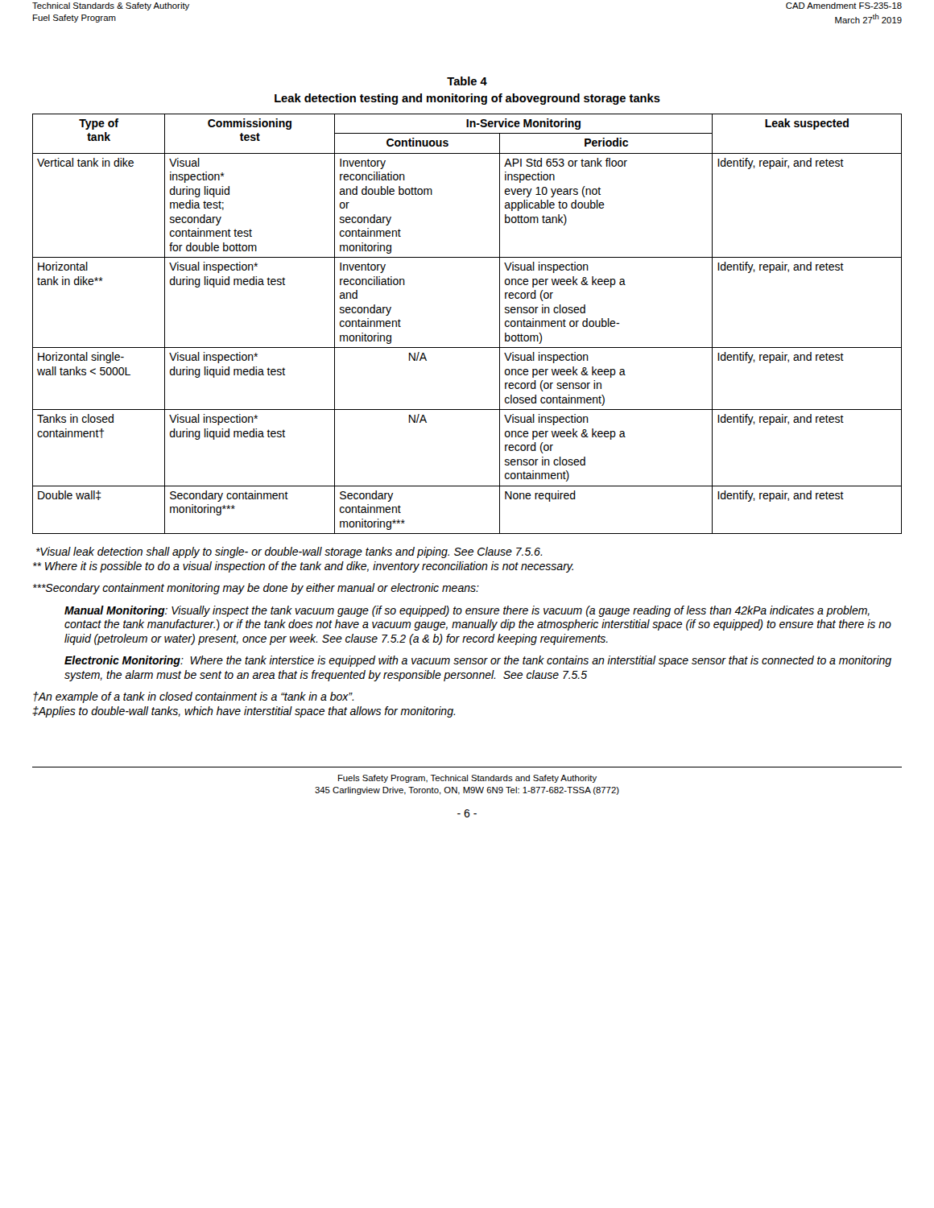Technical Standards & Safety Authority
Fuel Safety Program
CAD Amendment FS-235-18
March 27th 2019
Table 4
Leak detection testing and monitoring of aboveground storage tanks
| Type of tank | Commissioning test | In-Service Monitoring | Leak suspected |
| --- | --- | --- | --- |
| Continuous | Periodic |
| Vertical tank in dike | Visual inspection* during liquid media test; secondary containment test for double bottom | Inventory reconciliation and double bottom or secondary containment monitoring | API Std 653 or tank floor inspection every 10 years (not applicable to double bottom tank) | Identify, repair, and retest |
| Horizontal tank in dike** | Visual inspection* during liquid media test | Inventory reconciliation and secondary containment monitoring | Visual inspection once per week & keep a record (or sensor in closed containment or double- bottom) | Identify, repair, and retest |
| Horizontal single- wall tanks < 5000L | Visual inspection* during liquid media test | N/A | Visual inspection once per week & keep a record (or sensor in closed containment) | Identify, repair, and retest |
| Tanks in closed containment† | Visual inspection* during liquid media test | N/A | Visual inspection once per week & keep a record (or sensor in closed containment) | Identify, repair, and retest |
| Double wall‡ | Secondary containment monitoring*** | Secondary containment monitoring*** | None required | Identify, repair, and retest |
*Visual leak detection shall apply to single- or double-wall storage tanks and piping. See Clause 7.5.6.
** Where it is possible to do a visual inspection of the tank and dike, inventory reconciliation is not necessary.
***Secondary containment monitoring may be done by either manual or electronic means:
Manual Monitoring: Visually inspect the tank vacuum gauge (if so equipped) to ensure there is vacuum (a gauge reading of less than 42kPa indicates a problem, contact the tank manufacturer.) or if the tank does not have a vacuum gauge, manually dip the atmospheric interstitial space (if so equipped) to ensure that there is no liquid (petroleum or water) present, once per week. See clause 7.5.2 (a & b) for record keeping requirements.
Electronic Monitoring: Where the tank interstice is equipped with a vacuum sensor or the tank contains an interstitial space sensor that is connected to a monitoring system, the alarm must be sent to an area that is frequented by responsible personnel. See clause 7.5.5
†An example of a tank in closed containment is a “tank in a box”.
‡Applies to double-wall tanks, which have interstitial space that allows for monitoring.
Fuels Safety Program, Technical Standards and Safety Authority
345 Carlingview Drive, Toronto, ON, M9W 6N9 Tel: 1-877-682-TSSA (8772)
- 6 -